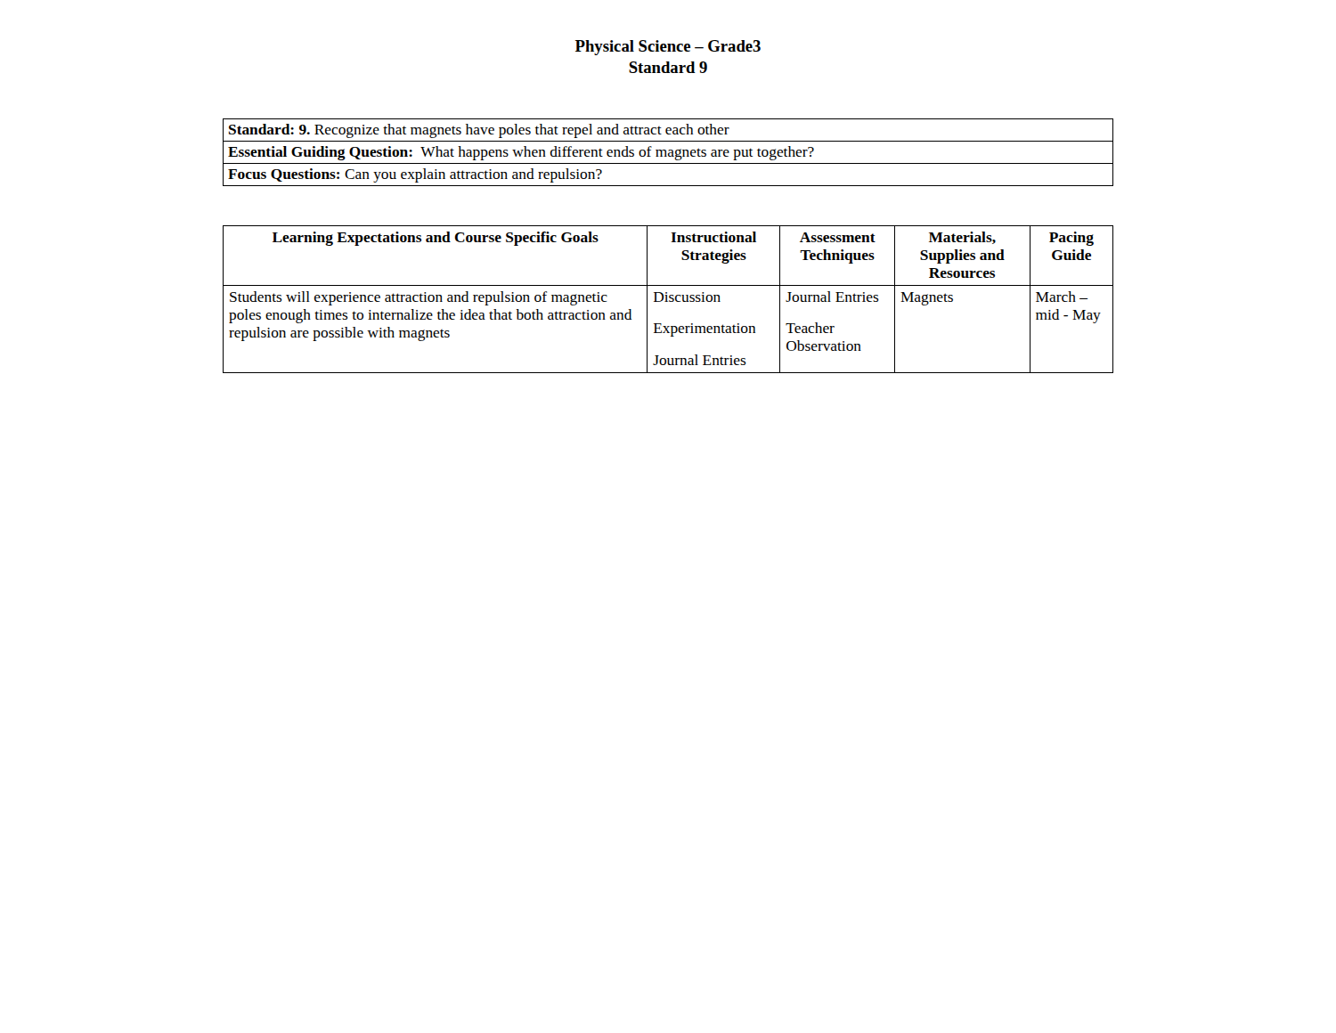Physical Science – Grade3Standard 9
| Standard: 9. Recognize that magnets have poles that repel and attract each other |
| Essential Guiding Question: What happens when different ends of magnets are put together? |
| Focus Questions: Can you explain attraction and repulsion? |
| Learning Expectations and Course Specific Goals | Instructional Strategies | Assessment Techniques | Materials, Supplies and Resources | Pacing Guide |
| --- | --- | --- | --- | --- |
| Students will experience attraction and repulsion of magnetic poles enough times to internalize the idea that both attraction and repulsion are possible with magnets | Discussion Experimentation Journal Entries | Journal Entries Teacher Observation | Magnets | March – mid - May |